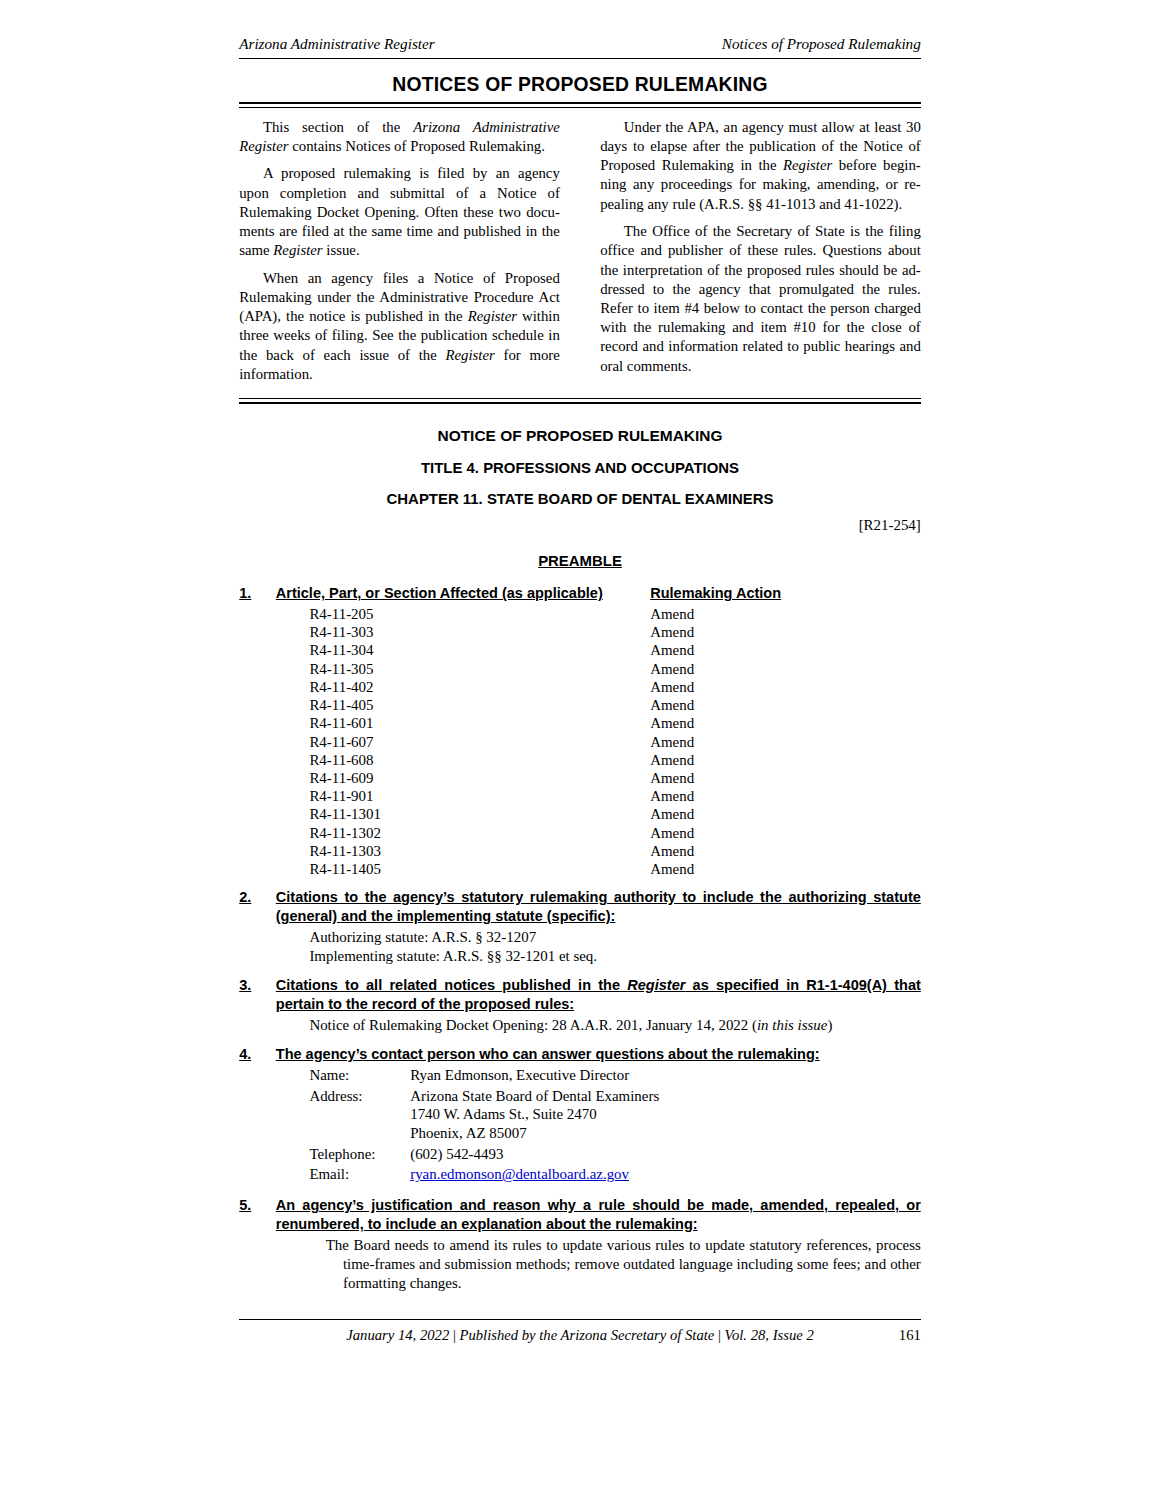Arizona Administrative Register
Notices of Proposed Rulemaking
NOTICES OF PROPOSED RULEMAKING
This section of the Arizona Administrative Register contains Notices of Proposed Rulemaking.
A proposed rulemaking is filed by an agency upon completion and submittal of a Notice of Rulemaking Docket Opening. Often these two documents are filed at the same time and published in the same Register issue.
When an agency files a Notice of Proposed Rulemaking under the Administrative Procedure Act (APA), the notice is published in the Register within three weeks of filing. See the publication schedule in the back of each issue of the Register for more information.
Under the APA, an agency must allow at least 30 days to elapse after the publication of the Notice of Proposed Rulemaking in the Register before beginning any proceedings for making, amending, or repealing any rule (A.R.S. §§ 41-1013 and 41-1022).
The Office of the Secretary of State is the filing office and publisher of these rules. Questions about the interpretation of the proposed rules should be addressed to the agency that promulgated the rules. Refer to item #4 below to contact the person charged with the rulemaking and item #10 for the close of record and information related to public hearings and oral comments.
NOTICE OF PROPOSED RULEMAKING
TITLE 4. PROFESSIONS AND OCCUPATIONS
CHAPTER 11. STATE BOARD OF DENTAL EXAMINERS
[R21-254]
PREAMBLE
1.
Article, Part, or Section Affected (as applicable)
Rulemaking Action
| R4-11-205 | Amend |
| R4-11-303 | Amend |
| R4-11-304 | Amend |
| R4-11-305 | Amend |
| R4-11-402 | Amend |
| R4-11-405 | Amend |
| R4-11-601 | Amend |
| R4-11-607 | Amend |
| R4-11-608 | Amend |
| R4-11-609 | Amend |
| R4-11-901 | Amend |
| R4-11-1301 | Amend |
| R4-11-1302 | Amend |
| R4-11-1303 | Amend |
| R4-11-1405 | Amend |
2. Citations to the agency’s statutory rulemaking authority to include the authorizing statute (general) and the implementing statute (specific):
Authorizing statute: A.R.S. § 32-1207
Implementing statute: A.R.S. §§ 32-1201 et seq.
3. Citations to all related notices published in the Register as specified in R1-1-409(A) that pertain to the record of the proposed rules:
Notice of Rulemaking Docket Opening: 28 A.A.R. 201, January 14, 2022 (in this issue)
4. The agency’s contact person who can answer questions about the rulemaking:
| Name: | Ryan Edmonson, Executive Director |
| Address: | Arizona State Board of Dental Examiners 1740 W. Adams St., Suite 2470 Phoenix, AZ 85007 |
| Telephone: | (602) 542-4493 |
| Email: | ryan.edmonson@dentalboard.az.gov |
5. An agency’s justification and reason why a rule should be made, amended, repealed, or renumbered, to include an explanation about the rulemaking:
The Board needs to amend its rules to update various rules to update statutory references, process time-frames and submission methods; remove outdated language including some fees; and other formatting changes.
January 14, 2022 | Published by the Arizona Secretary of State | Vol. 28, Issue 2
161